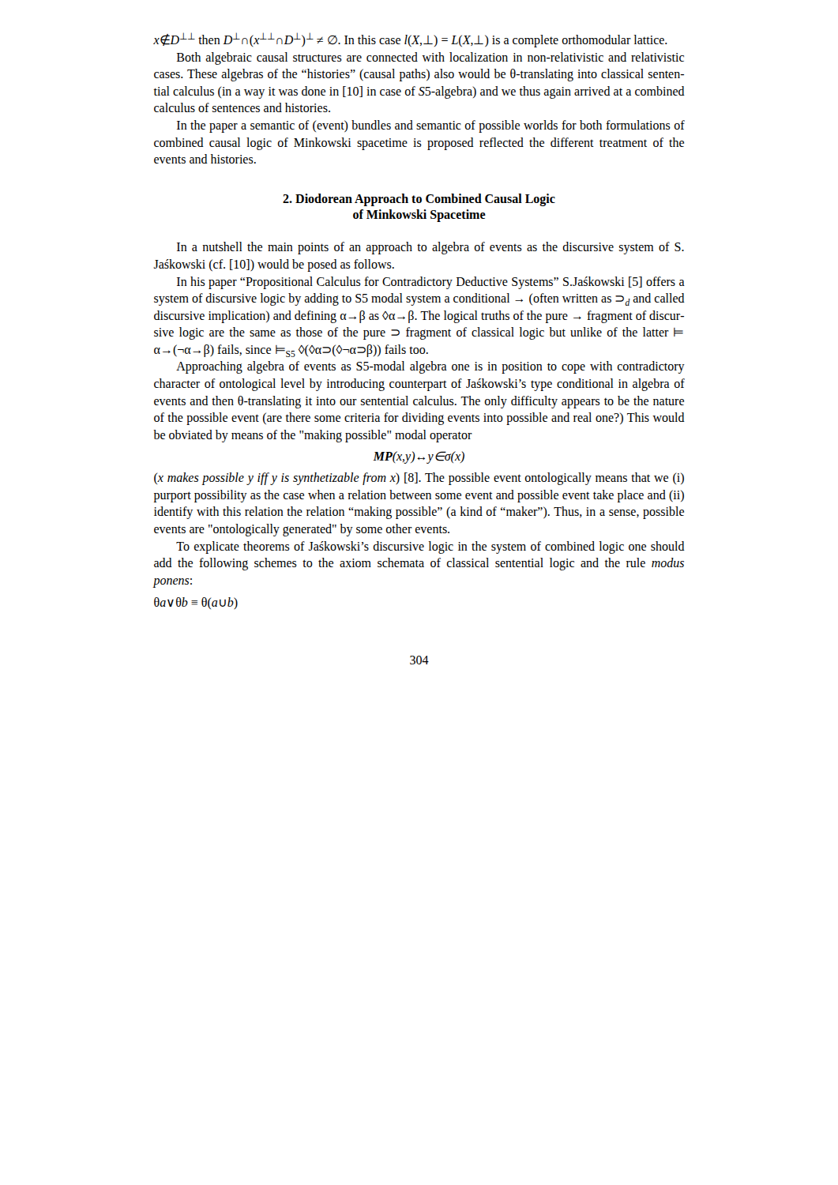x∉D⊥⊥ then D⊥∩(x⊥⊥∩D⊥)⊥ ≠ ∅. In this case l(X,⊥) = L(X,⊥) is a complete orthomodular lattice.
Both algebraic causal structures are connected with localization in non-relativistic and relativistic cases. These algebras of the “histories” (causal paths) also would be θ-translating into classical sentential calculus (in a way it was done in [10] in case of S5-algebra) and we thus again arrived at a combined calculus of sentences and histories.
In the paper a semantic of (event) bundles and semantic of possible worlds for both formulations of combined causal logic of Minkowski spacetime is proposed reflected the different treatment of the events and histories.
2. Diodorean Approach to Combined Causal Logic
of Minkowski Spacetime
In a nutshell the main points of an approach to algebra of events as the discursive system of S. Jaśkowski (cf. [10]) would be posed as follows.
In his paper “Propositional Calculus for Contradictory Deductive Systems” S.Jaśkowski [5] offers a system of discursive logic by adding to S5 modal system a conditional → (often written as ⊃d and called discursive implication) and defining α→β as ◊α→β. The logical truths of the pure → fragment of discursive logic are the same as those of the pure ⊃ fragment of classical logic but unlike of the latter ⊨ α→(¬α→β) fails, since ⊨S5 ◊(◊α⊃(◊¬α⊃β)) fails too.
Approaching algebra of events as S5-modal algebra one is in position to cope with contradictory character of ontological level by introducing counterpart of Jaśkowski’s type conditional in algebra of events and then θ-translating it into our sentential calculus. The only difficulty appears to be the nature of the possible event (are there some criteria for dividing events into possible and real one?) This would be obviated by means of the "making possible" modal operator
MP(x,y)↔y∈σ(x)
(x makes possible y iff y is synthetizable from x) [8]. The possible event ontologically means that we (i) purport possibility as the case when a relation between some event and possible event take place and (ii) identify with this relation the relation “making possible” (a kind of “maker”). Thus, in a sense, possible events are "ontologically generated" by some other events.
To explicate theorems of Jaśkowski’s discursive logic in the system of combined logic one should add the following schemes to the axiom schemata of classical sentential logic and the rule modus ponens:
θa∨θb ≡ θ(a∪b)
304